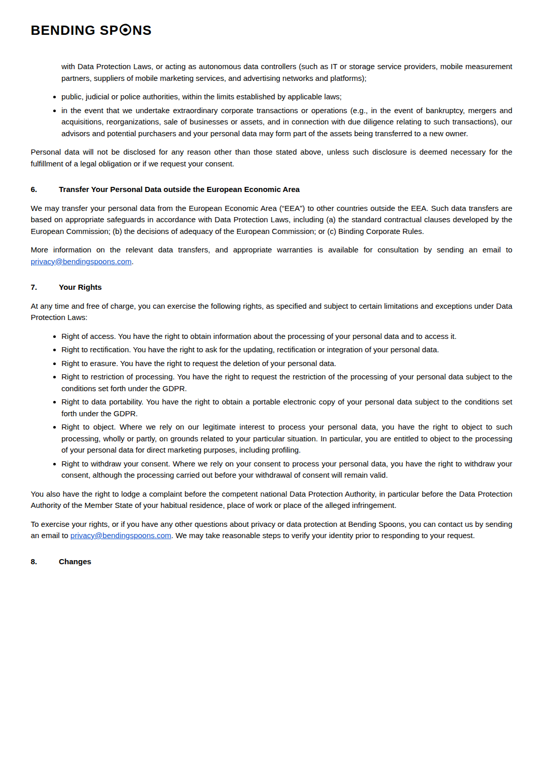BENDING SP⦿NS
with Data Protection Laws, or acting as autonomous data controllers (such as IT or storage service providers, mobile measurement partners, suppliers of mobile marketing services, and advertising networks and platforms);
public, judicial or police authorities, within the limits established by applicable laws;
in the event that we undertake extraordinary corporate transactions or operations (e.g., in the event of bankruptcy, mergers and acquisitions, reorganizations, sale of businesses or assets, and in connection with due diligence relating to such transactions), our advisors and potential purchasers and your personal data may form part of the assets being transferred to a new owner.
Personal data will not be disclosed for any reason other than those stated above, unless such disclosure is deemed necessary for the fulfillment of a legal obligation or if we request your consent.
6. Transfer Your Personal Data outside the European Economic Area
We may transfer your personal data from the European Economic Area (“EEA”) to other countries outside the EEA. Such data transfers are based on appropriate safeguards in accordance with Data Protection Laws, including (a) the standard contractual clauses developed by the European Commission; (b) the decisions of adequacy of the European Commission; or (c) Binding Corporate Rules.
More information on the relevant data transfers, and appropriate warranties is available for consultation by sending an email to privacy@bendingspoons.com.
7. Your Rights
At any time and free of charge, you can exercise the following rights, as specified and subject to certain limitations and exceptions under Data Protection Laws:
Right of access. You have the right to obtain information about the processing of your personal data and to access it.
Right to rectification. You have the right to ask for the updating, rectification or integration of your personal data.
Right to erasure. You have the right to request the deletion of your personal data.
Right to restriction of processing. You have the right to request the restriction of the processing of your personal data subject to the conditions set forth under the GDPR.
Right to data portability. You have the right to obtain a portable electronic copy of your personal data subject to the conditions set forth under the GDPR.
Right to object. Where we rely on our legitimate interest to process your personal data, you have the right to object to such processing, wholly or partly, on grounds related to your particular situation. In particular, you are entitled to object to the processing of your personal data for direct marketing purposes, including profiling.
Right to withdraw your consent. Where we rely on your consent to process your personal data, you have the right to withdraw your consent, although the processing carried out before your withdrawal of consent will remain valid.
You also have the right to lodge a complaint before the competent national Data Protection Authority, in particular before the Data Protection Authority of the Member State of your habitual residence, place of work or place of the alleged infringement.
To exercise your rights, or if you have any other questions about privacy or data protection at Bending Spoons, you can contact us by sending an email to privacy@bendingspoons.com. We may take reasonable steps to verify your identity prior to responding to your request.
8. Changes